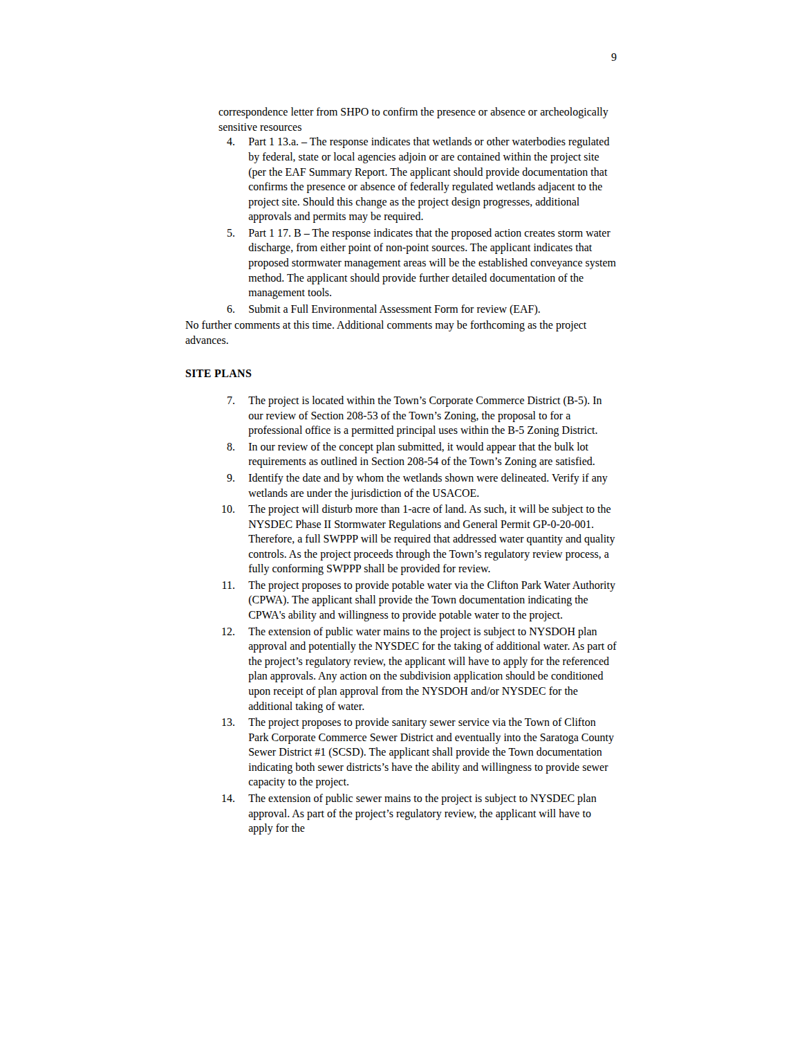9
correspondence letter from SHPO to confirm the presence or absence or archeologically
sensitive resources
4. Part 1 13.a. – The response indicates that wetlands or other waterbodies regulated by federal, state or local agencies adjoin or are contained within the project site (per the EAF Summary Report. The applicant should provide documentation that confirms the presence or absence of federally regulated wetlands adjacent to the project site. Should this change as the project design progresses, additional approvals and permits may be required.
5. Part 1 17. B – The response indicates that the proposed action creates storm water discharge, from either point of non-point sources. The applicant indicates that proposed stormwater management areas will be the established conveyance system method. The applicant should provide further detailed documentation of the management tools.
6. Submit a Full Environmental Assessment Form for review (EAF).
No further comments at this time. Additional comments may be forthcoming as the project advances.
SITE PLANS
7. The project is located within the Town’s Corporate Commerce District (B-5). In our review of Section 208-53 of the Town’s Zoning, the proposal to for a professional office is a permitted principal uses within the B-5 Zoning District.
8. In our review of the concept plan submitted, it would appear that the bulk lot requirements as outlined in Section 208-54 of the Town’s Zoning are satisfied.
9. Identify the date and by whom the wetlands shown were delineated. Verify if any wetlands are under the jurisdiction of the USACOE.
10. The project will disturb more than 1-acre of land. As such, it will be subject to the NYSDEC Phase II Stormwater Regulations and General Permit GP-0-20-001. Therefore, a full SWPPP will be required that addressed water quantity and quality controls. As the project proceeds through the Town’s regulatory review process, a fully conforming SWPPP shall be provided for review.
11. The project proposes to provide potable water via the Clifton Park Water Authority (CPWA). The applicant shall provide the Town documentation indicating the CPWA's ability and willingness to provide potable water to the project.
12. The extension of public water mains to the project is subject to NYSDOH plan approval and potentially the NYSDEC for the taking of additional water. As part of the project’s regulatory review, the applicant will have to apply for the referenced plan approvals. Any action on the subdivision application should be conditioned upon receipt of plan approval from the NYSDOH and/or NYSDEC for the additional taking of water.
13. The project proposes to provide sanitary sewer service via the Town of Clifton Park Corporate Commerce Sewer District and eventually into the Saratoga County Sewer District #1 (SCSD). The applicant shall provide the Town documentation indicating both sewer districts’s have the ability and willingness to provide sewer capacity to the project.
14. The extension of public sewer mains to the project is subject to NYSDEC plan approval. As part of the project’s regulatory review, the applicant will have to apply for the